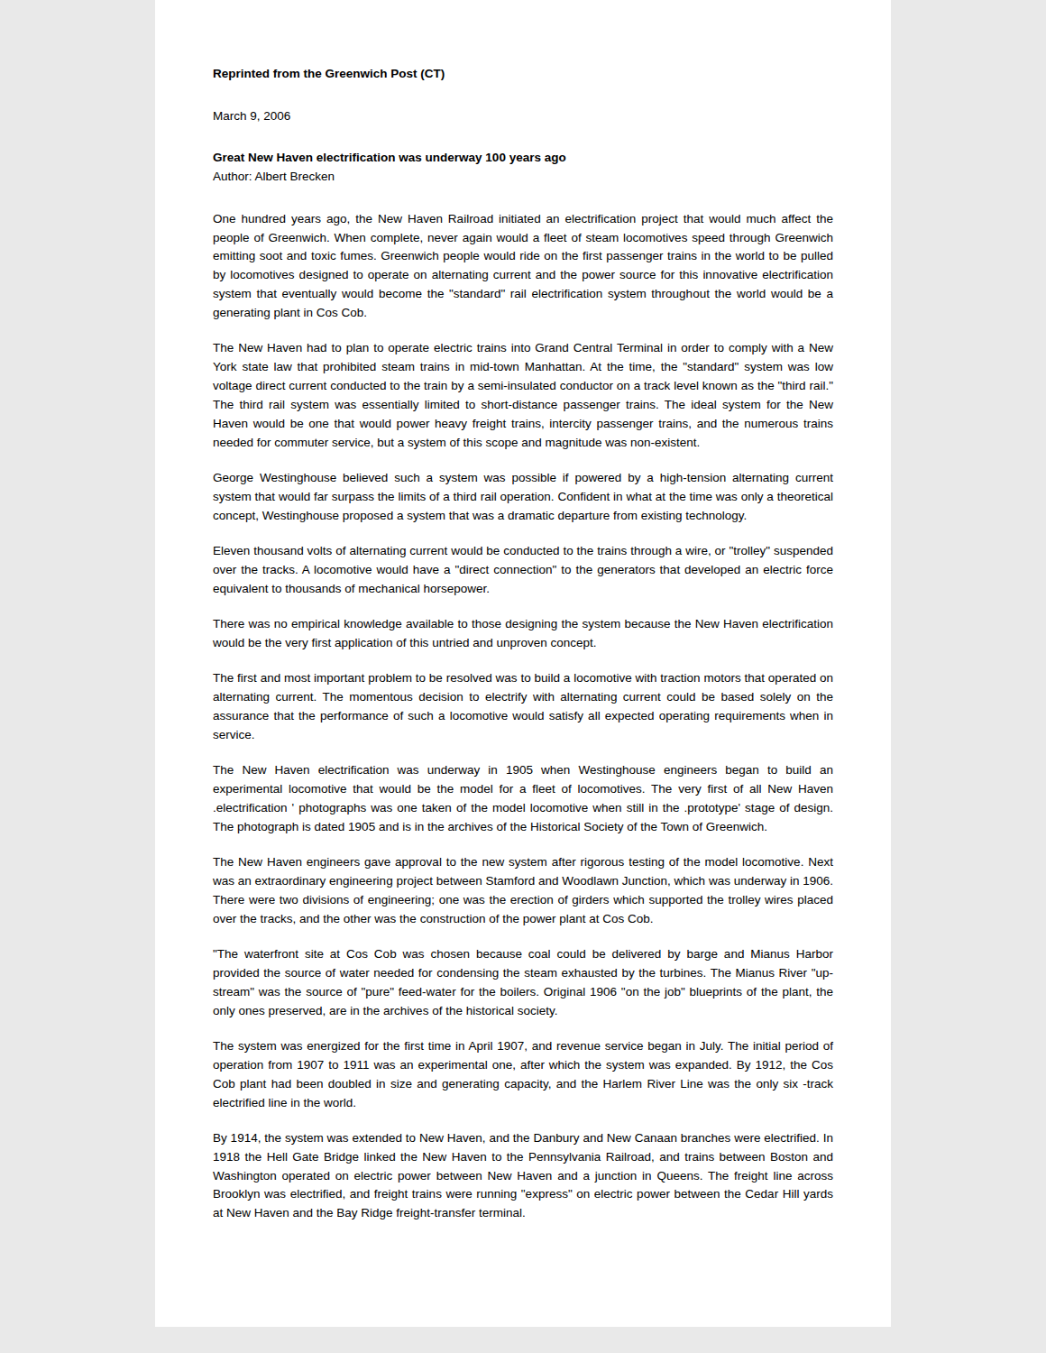Reprinted from the Greenwich Post (CT)
March 9, 2006
Great New Haven electrification was underway 100 years ago
Author: Albert Brecken
One hundred years ago, the New Haven Railroad initiated an electrification project that would much affect the people of Greenwich. When complete, never again would a fleet of steam locomotives speed through Greenwich emitting soot and toxic fumes. Greenwich people would ride on the first passenger trains in the world to be pulled by locomotives designed to operate on alternating current and the power source for this innovative electrification system that eventually would become the "standard" rail electrification system throughout the world would be a generating plant in Cos Cob.
The New Haven had to plan to operate electric trains into Grand Central Terminal in order to comply with a New York state law that prohibited steam trains in mid-town Manhattan. At the time, the "standard" system was low voltage direct current conducted to the train by a semi-insulated conductor on a track level known as the "third rail." The third rail system was essentially limited to short-distance passenger trains. The ideal system for the New Haven would be one that would power heavy freight trains, intercity passenger trains, and the numerous trains needed for commuter service, but a system of this scope and magnitude was non-existent.
George Westinghouse believed such a system was possible if powered by a high-tension alternating current system that would far surpass the limits of a third rail operation. Confident in what at the time was only a theoretical concept, Westinghouse proposed a system that was a dramatic departure from existing technology.
Eleven thousand volts of alternating current would be conducted to the trains through a wire, or "trolley" suspended over the tracks. A locomotive would have a "direct connection" to the generators that developed an electric force equivalent to thousands of mechanical horsepower.
There was no empirical knowledge available to those designing the system because the New Haven electrification would be the very first application of this untried and unproven concept.
The first and most important problem to be resolved was to build a locomotive with traction motors that operated on alternating current. The momentous decision to electrify with alternating current could be based solely on the assurance that the performance of such a locomotive would satisfy all expected operating requirements when in service.
The New Haven electrification was underway in 1905 when Westinghouse engineers began to build an experimental locomotive that would be the model for a fleet of locomotives. The very first of all New Haven .electrification ' photographs was one taken of the model locomotive when still in the .prototype' stage of design. The photograph is dated 1905 and is in the archives of the Historical Society of the Town of Greenwich.
The New Haven engineers gave approval to the new system after rigorous testing of the model locomotive. Next was an extraordinary engineering project between Stamford and Woodlawn Junction, which was underway in 1906. There were two divisions of engineering; one was the erection of girders which supported the trolley wires placed over the tracks, and the other was the construction of the power plant at Cos Cob.
"The waterfront site at Cos Cob was chosen because coal could be delivered by barge and Mianus Harbor provided the source of water needed for condensing the steam exhausted by the turbines. The Mianus River "up-stream" was the source of "pure" feed-water for the boilers. Original 1906 "on the job" blueprints of the plant, the only ones preserved, are in the archives of the historical society.
The system was energized for the first time in April 1907, and revenue service began in July. The initial period of operation from 1907 to 1911 was an experimental one, after which the system was expanded. By 1912, the Cos Cob plant had been doubled in size and generating capacity, and the Harlem River Line was the only six -track electrified line in the world.
By 1914, the system was extended to New Haven, and the Danbury and New Canaan branches were electrified. In 1918 the Hell Gate Bridge linked the New Haven to the Pennsylvania Railroad, and trains between Boston and Washington operated on electric power between New Haven and a junction in Queens. The freight line across Brooklyn was electrified, and freight trains were running "express" on electric power between the Cedar Hill yards at New Haven and the Bay Ridge freight-transfer terminal.